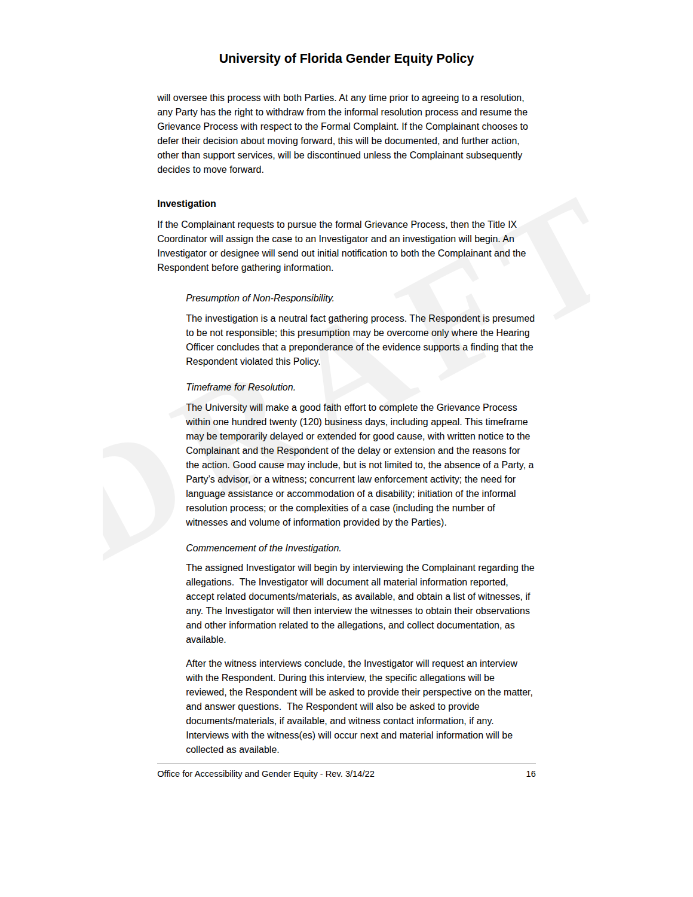DRAFT
University of Florida Gender Equity Policy
will oversee this process with both Parties. At any time prior to agreeing to a resolution, any Party has the right to withdraw from the informal resolution process and resume the Grievance Process with respect to the Formal Complaint. If the Complainant chooses to defer their decision about moving forward, this will be documented, and further action, other than support services, will be discontinued unless the Complainant subsequently decides to move forward.
Investigation
If the Complainant requests to pursue the formal Grievance Process, then the Title IX Coordinator will assign the case to an Investigator and an investigation will begin. An Investigator or designee will send out initial notification to both the Complainant and the Respondent before gathering information.
Presumption of Non-Responsibility.
The investigation is a neutral fact gathering process. The Respondent is presumed to be not responsible; this presumption may be overcome only where the Hearing Officer concludes that a preponderance of the evidence supports a finding that the Respondent violated this Policy.
Timeframe for Resolution.
The University will make a good faith effort to complete the Grievance Process within one hundred twenty (120) business days, including appeal. This timeframe may be temporarily delayed or extended for good cause, with written notice to the Complainant and the Respondent of the delay or extension and the reasons for the action. Good cause may include, but is not limited to, the absence of a Party, a Party’s advisor, or a witness; concurrent law enforcement activity; the need for language assistance or accommodation of a disability; initiation of the informal resolution process; or the complexities of a case (including the number of witnesses and volume of information provided by the Parties).
Commencement of the Investigation.
The assigned Investigator will begin by interviewing the Complainant regarding the allegations. The Investigator will document all material information reported, accept related documents/materials, as available, and obtain a list of witnesses, if any. The Investigator will then interview the witnesses to obtain their observations and other information related to the allegations, and collect documentation, as available.
After the witness interviews conclude, the Investigator will request an interview with the Respondent. During this interview, the specific allegations will be reviewed, the Respondent will be asked to provide their perspective on the matter, and answer questions. The Respondent will also be asked to provide documents/materials, if available, and witness contact information, if any. Interviews with the witness(es) will occur next and material information will be collected as available.
Office for Accessibility and Gender Equity - Rev. 3/14/22 16